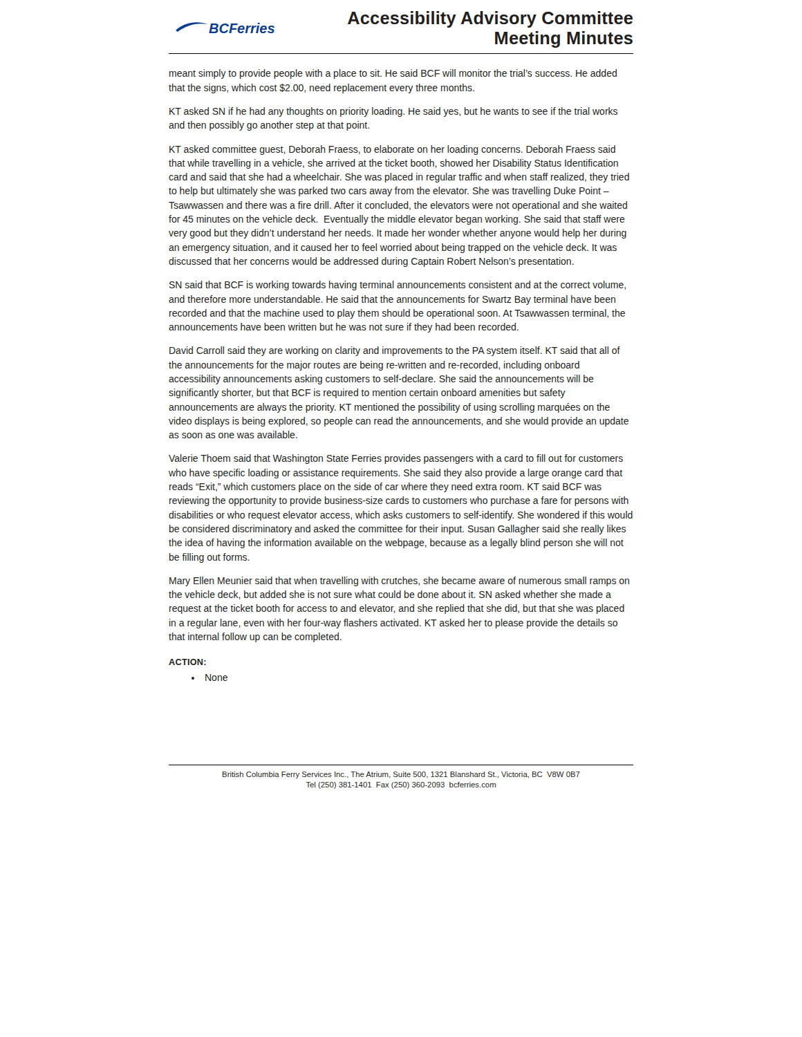BCFerries
Accessibility Advisory Committee
Meeting Minutes
meant simply to provide people with a place to sit. He said BCF will monitor the trial’s success. He added that the signs, which cost $2.00, need replacement every three months.
KT asked SN if he had any thoughts on priority loading. He said yes, but he wants to see if the trial works and then possibly go another step at that point.
KT asked committee guest, Deborah Fraess, to elaborate on her loading concerns. Deborah Fraess said that while travelling in a vehicle, she arrived at the ticket booth, showed her Disability Status Identification card and said that she had a wheelchair. She was placed in regular traffic and when staff realized, they tried to help but ultimately she was parked two cars away from the elevator. She was travelling Duke Point – Tsawwassen and there was a fire drill. After it concluded, the elevators were not operational and she waited for 45 minutes on the vehicle deck. Eventually the middle elevator began working. She said that staff were very good but they didn’t understand her needs. It made her wonder whether anyone would help her during an emergency situation, and it caused her to feel worried about being trapped on the vehicle deck. It was discussed that her concerns would be addressed during Captain Robert Nelson’s presentation.
SN said that BCF is working towards having terminal announcements consistent and at the correct volume, and therefore more understandable. He said that the announcements for Swartz Bay terminal have been recorded and that the machine used to play them should be operational soon. At Tsawwassen terminal, the announcements have been written but he was not sure if they had been recorded.
David Carroll said they are working on clarity and improvements to the PA system itself. KT said that all of the announcements for the major routes are being re-written and re-recorded, including onboard accessibility announcements asking customers to self-declare. She said the announcements will be significantly shorter, but that BCF is required to mention certain onboard amenities but safety announcements are always the priority. KT mentioned the possibility of using scrolling marquées on the video displays is being explored, so people can read the announcements, and she would provide an update as soon as one was available.
Valerie Thoem said that Washington State Ferries provides passengers with a card to fill out for customers who have specific loading or assistance requirements. She said they also provide a large orange card that reads “Exit,” which customers place on the side of car where they need extra room. KT said BCF was reviewing the opportunity to provide business-size cards to customers who purchase a fare for persons with disabilities or who request elevator access, which asks customers to self-identify. She wondered if this would be considered discriminatory and asked the committee for their input. Susan Gallagher said she really likes the idea of having the information available on the webpage, because as a legally blind person she will not be filling out forms.
Mary Ellen Meunier said that when travelling with crutches, she became aware of numerous small ramps on the vehicle deck, but added she is not sure what could be done about it. SN asked whether she made a request at the ticket booth for access to and elevator, and she replied that she did, but that she was placed in a regular lane, even with her four-way flashers activated. KT asked her to please provide the details so that internal follow up can be completed.
ACTION:
None
British Columbia Ferry Services Inc., The Atrium, Suite 500, 1321 Blanshard St., Victoria, BC V8W 0B7
Tel (250) 381-1401 Fax (250) 360-2093 bcferries.com